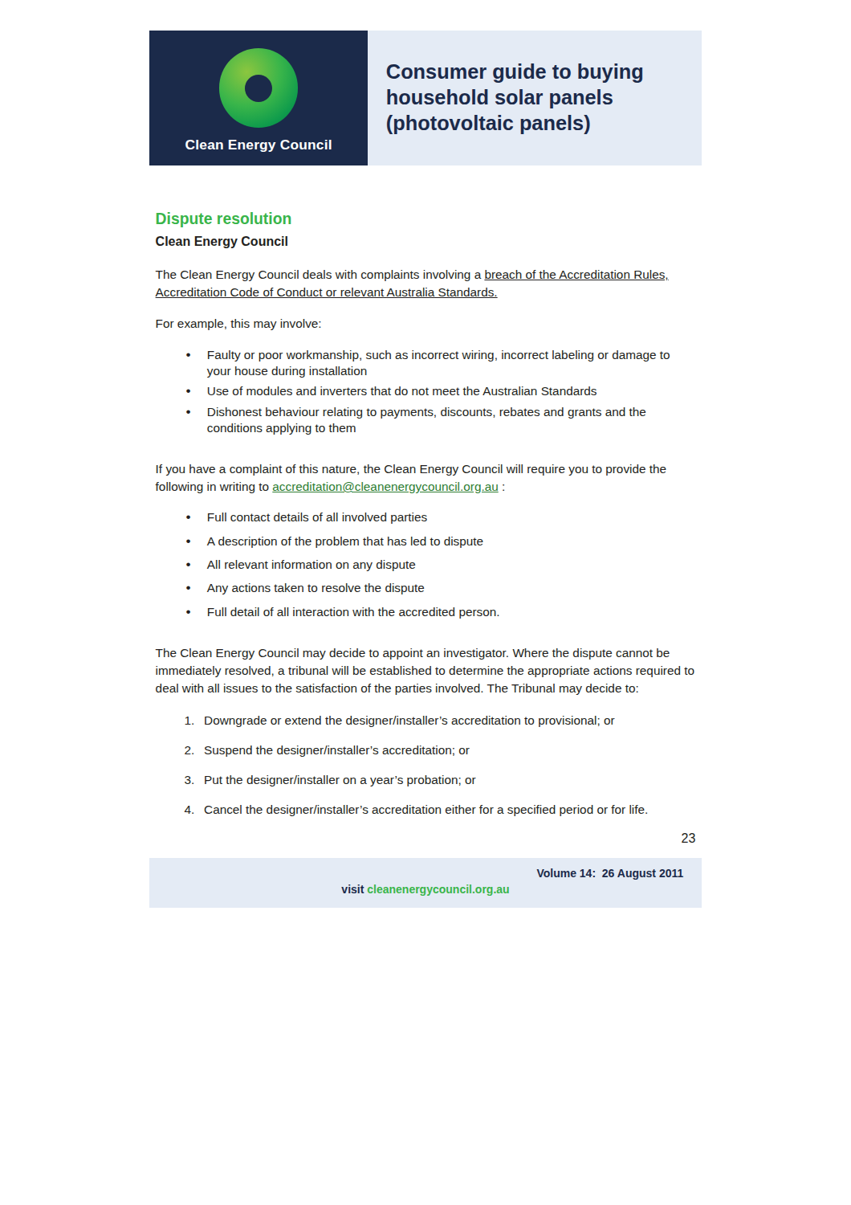Clean Energy Council
Consumer guide to buying household solar panels (photovoltaic panels)
Dispute resolution
Clean Energy Council
The Clean Energy Council deals with complaints involving a breach of the Accreditation Rules, Accreditation Code of Conduct or relevant Australia Standards.
For example, this may involve:
Faulty or poor workmanship, such as incorrect wiring, incorrect labeling or damage to your house during installation
Use of modules and inverters that do not meet the Australian Standards
Dishonest behaviour relating to payments, discounts, rebates and grants and the conditions applying to them
If you have a complaint of this nature, the Clean Energy Council will require you to provide the following in writing to accreditation@cleanenergycouncil.org.au :
Full contact details of all involved parties
A description of the problem that has led to dispute
All relevant information on any dispute
Any actions taken to resolve the dispute
Full detail of all interaction with the accredited person.
The Clean Energy Council may decide to appoint an investigator. Where the dispute cannot be immediately resolved, a tribunal will be established to determine the appropriate actions required to deal with all issues to the satisfaction of the parties involved. The Tribunal may decide to:
Downgrade or extend the designer/installer’s accreditation to provisional; or
Suspend the designer/installer’s accreditation; or
Put the designer/installer on a year’s probation; or
Cancel the designer/installer’s accreditation either for a specified period or for life.
23
Volume 14: 26 August 2011
visit cleanenergycouncil.org.au